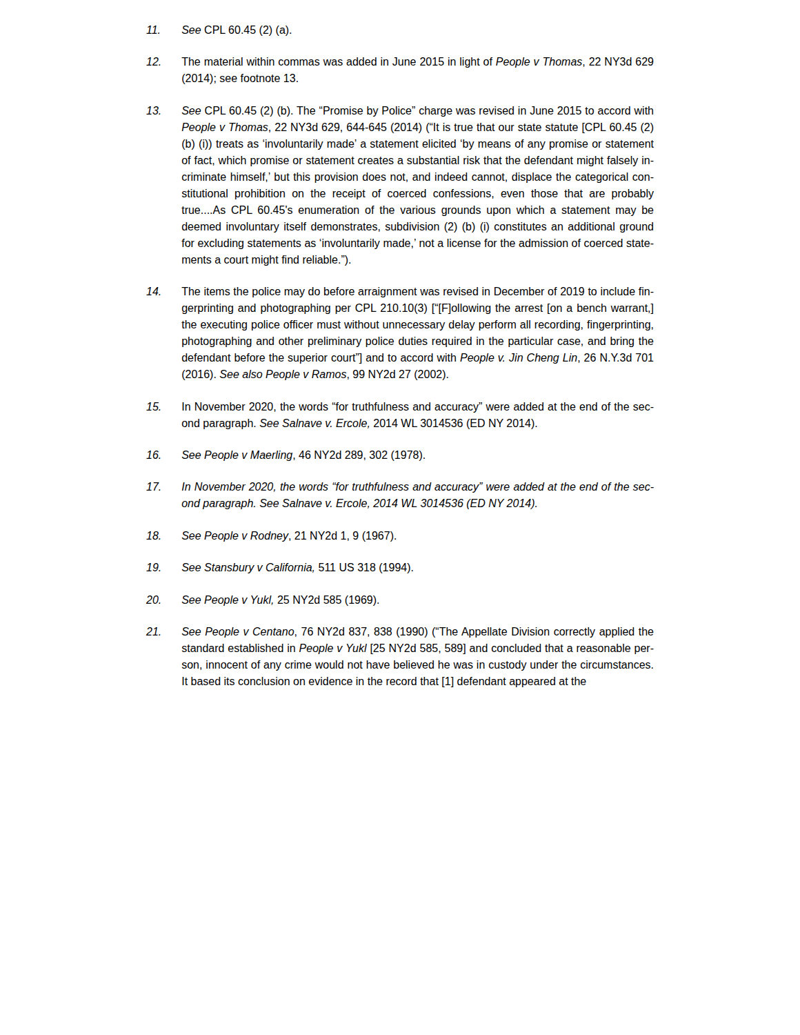11. See CPL 60.45 (2) (a).
12. The material within commas was added in June 2015 in light of People v Thomas, 22 NY3d 629 (2014); see footnote 13.
13. See CPL 60.45 (2) (b). The “Promise by Police” charge was revised in June 2015 to accord with People v Thomas, 22 NY3d 629, 644-645 (2014) (“It is true that our state statute [CPL 60.45 (2) (b) (i)) treats as ‘involuntarily made’ a statement elicited ‘by means of any promise or statement of fact, which promise or statement creates a substantial risk that the defendant might falsely incriminate himself,’ but this provision does not, and indeed cannot, displace the categorical constitutional prohibition on the receipt of coerced confessions, even those that are probably true....As CPL 60.45's enumeration of the various grounds upon which a statement may be deemed involuntary itself demonstrates, subdivision (2) (b) (i) constitutes an additional ground for excluding statements as ‘involuntarily made,’ not a license for the admission of coerced statements a court might find reliable.”).
14. The items the police may do before arraignment was revised in December of 2019 to include fingerprinting and photographing per CPL 210.10(3) [“[F]ollowing the arrest [on a bench warrant,] the executing police officer must without unnecessary delay perform all recording, fingerprinting, photographing and other preliminary police duties required in the particular case, and bring the defendant before the superior court”] and to accord with People v. Jin Cheng Lin, 26 N.Y.3d 701 (2016). See also People v Ramos, 99 NY2d 27 (2002).
15. In November 2020, the words “for truthfulness and accuracy” were added at the end of the second paragraph. See Salnave v. Ercole, 2014 WL 3014536 (ED NY 2014).
16. See People v Maerling, 46 NY2d 289, 302 (1978).
17. In November 2020, the words “for truthfulness and accuracy” were added at the end of the second paragraph. See Salnave v. Ercole, 2014 WL 3014536 (ED NY 2014).
18. See People v Rodney, 21 NY2d 1, 9 (1967).
19. See Stansbury v California, 511 US 318 (1994).
20. See People v Yukl, 25 NY2d 585 (1969).
21. See People v Centano, 76 NY2d 837, 838 (1990) (“The Appellate Division correctly applied the standard established in People v Yukl [25 NY2d 585, 589] and concluded that a reasonable person, innocent of any crime would not have believed he was in custody under the circumstances. It based its conclusion on evidence in the record that [1] defendant appeared at the